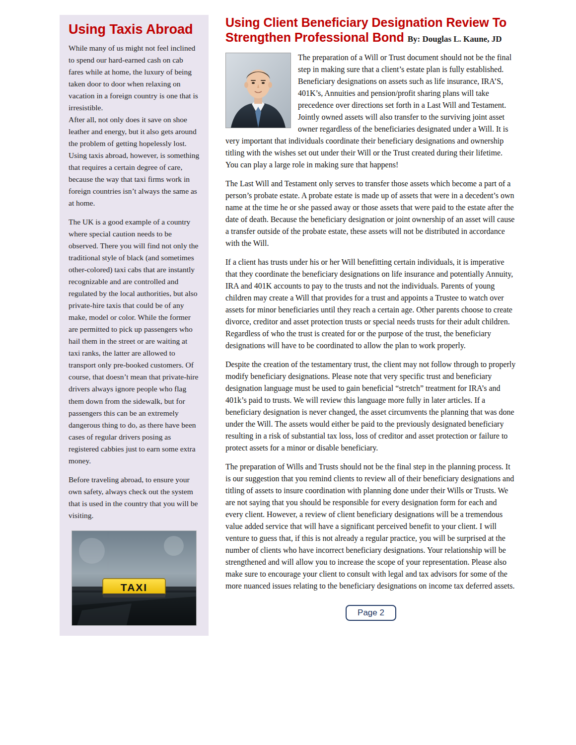Using Taxis Abroad
While many of us might not feel inclined to spend our hard-earned cash on cab fares while at home, the luxury of being taken door to door when relaxing on vacation in a foreign country is one that is irresistible.
After all, not only does it save on shoe leather and energy, but it also gets around the problem of getting hopelessly lost. Using taxis abroad, however, is something that requires a certain degree of care, because the way that taxi firms work in foreign countries isn’t always the same as at home.
The UK is a good example of a country where special caution needs to be observed. There you will find not only the traditional style of black (and sometimes other-colored) taxi cabs that are instantly recognizable and are controlled and regulated by the local authorities, but also private-hire taxis that could be of any make, model or color. While the former are permitted to pick up passengers who hail them in the street or are waiting at taxi ranks, the latter are allowed to transport only pre-booked customers. Of course, that doesn’t mean that private-hire drivers always ignore people who flag them down from the sidewalk, but for passengers this can be an extremely dangerous thing to do, as there have been cases of regular drivers posing as registered cabbies just to earn some extra money.
Before traveling abroad, to ensure your own safety, always check out the system that is used in the country that you will be visiting.
TAXI
Using Client Beneficiary Designation Review To Strengthen Professional Bond By: Douglas L. Kaune, JD
The preparation of a Will or Trust document should not be the final step in making sure that a client’s estate plan is fully established. Beneficiary designations on assets such as life insurance, IRA’S, 401K’s, Annuities and pension/profit sharing plans will take precedence over directions set forth in a Last Will and Testament. Jointly owned assets will also transfer to the surviving joint asset owner regardless of the beneficiaries designated under a Will. It is very important that individuals coordinate their beneficiary designations and ownership titling with the wishes set out under their Will or the Trust created during their lifetime. You can play a large role in making sure that happens!
The Last Will and Testament only serves to transfer those assets which become a part of a person’s probate estate. A probate estate is made up of assets that were in a decedent’s own name at the time he or she passed away or those assets that were paid to the estate after the date of death. Because the beneficiary designation or joint ownership of an asset will cause a transfer outside of the probate estate, these assets will not be distributed in accordance with the Will.
If a client has trusts under his or her Will benefitting certain individuals, it is imperative that they coordinate the beneficiary designations on life insurance and potentially Annuity, IRA and 401K accounts to pay to the trusts and not the individuals. Parents of young children may create a Will that provides for a trust and appoints a Trustee to watch over assets for minor beneficiaries until they reach a certain age. Other parents choose to create divorce, creditor and asset protection trusts or special needs trusts for their adult children. Regardless of who the trust is created for or the purpose of the trust, the beneficiary designations will have to be coordinated to allow the plan to work properly.
Despite the creation of the testamentary trust, the client may not follow through to properly modify beneficiary designations. Please note that very specific trust and beneficiary designation language must be used to gain beneficial “stretch” treatment for IRA’s and 401k’s paid to trusts. We will review this language more fully in later articles. If a beneficiary designation is never changed, the asset circumvents the planning that was done under the Will. The assets would either be paid to the previously designated beneficiary resulting in a risk of substantial tax loss, loss of creditor and asset protection or failure to protect assets for a minor or disable beneficiary.
The preparation of Wills and Trusts should not be the final step in the planning process. It is our suggestion that you remind clients to review all of their beneficiary designations and titling of assets to insure coordination with planning done under their Wills or Trusts. We are not saying that you should be responsible for every designation form for each and every client. However, a review of client beneficiary designations will be a tremendous value added service that will have a significant perceived benefit to your client. I will venture to guess that, if this is not already a regular practice, you will be surprised at the number of clients who have incorrect beneficiary designations. Your relationship will be strengthened and will allow you to increase the scope of your representation. Please also make sure to encourage your client to consult with legal and tax advisors for some of the more nuanced issues relating to the beneficiary designations on income tax deferred assets.
Page 2